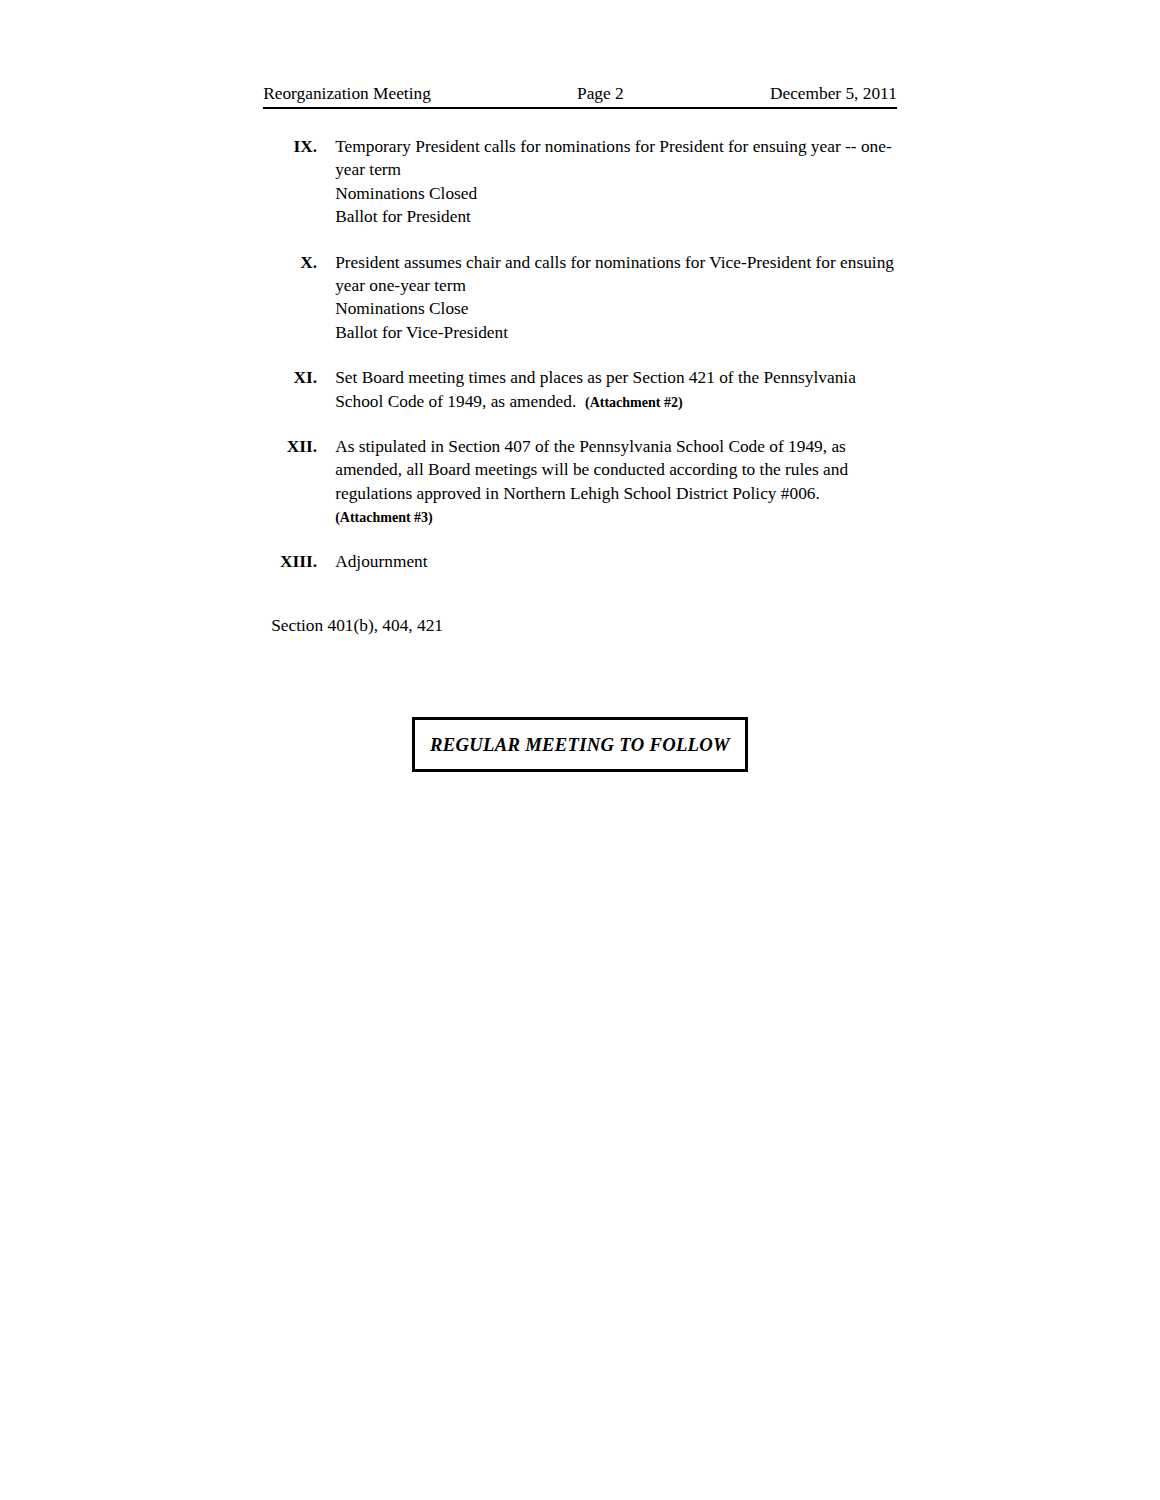Reorganization Meeting
Page 2
December 5, 2011
IX.
Temporary President calls for nominations for President for ensuing year -- one-year term Nominations Closed Ballot for President
X.
President assumes chair and calls for nominations for Vice-President for ensuing year one-year term Nominations Close Ballot for Vice-President
XI.
Set Board meeting times and places as per Section 421 of the Pennsylvania School Code of 1949, as amended. (Attachment #2)
XII.
As stipulated in Section 407 of the Pennsylvania School Code of 1949, as amended, all Board meetings will be conducted according to the rules and regulations approved in Northern Lehigh School District Policy #006. (Attachment #3)
XIII.
Adjournment
Section 401(b), 404, 421
REGULAR MEETING TO FOLLOW